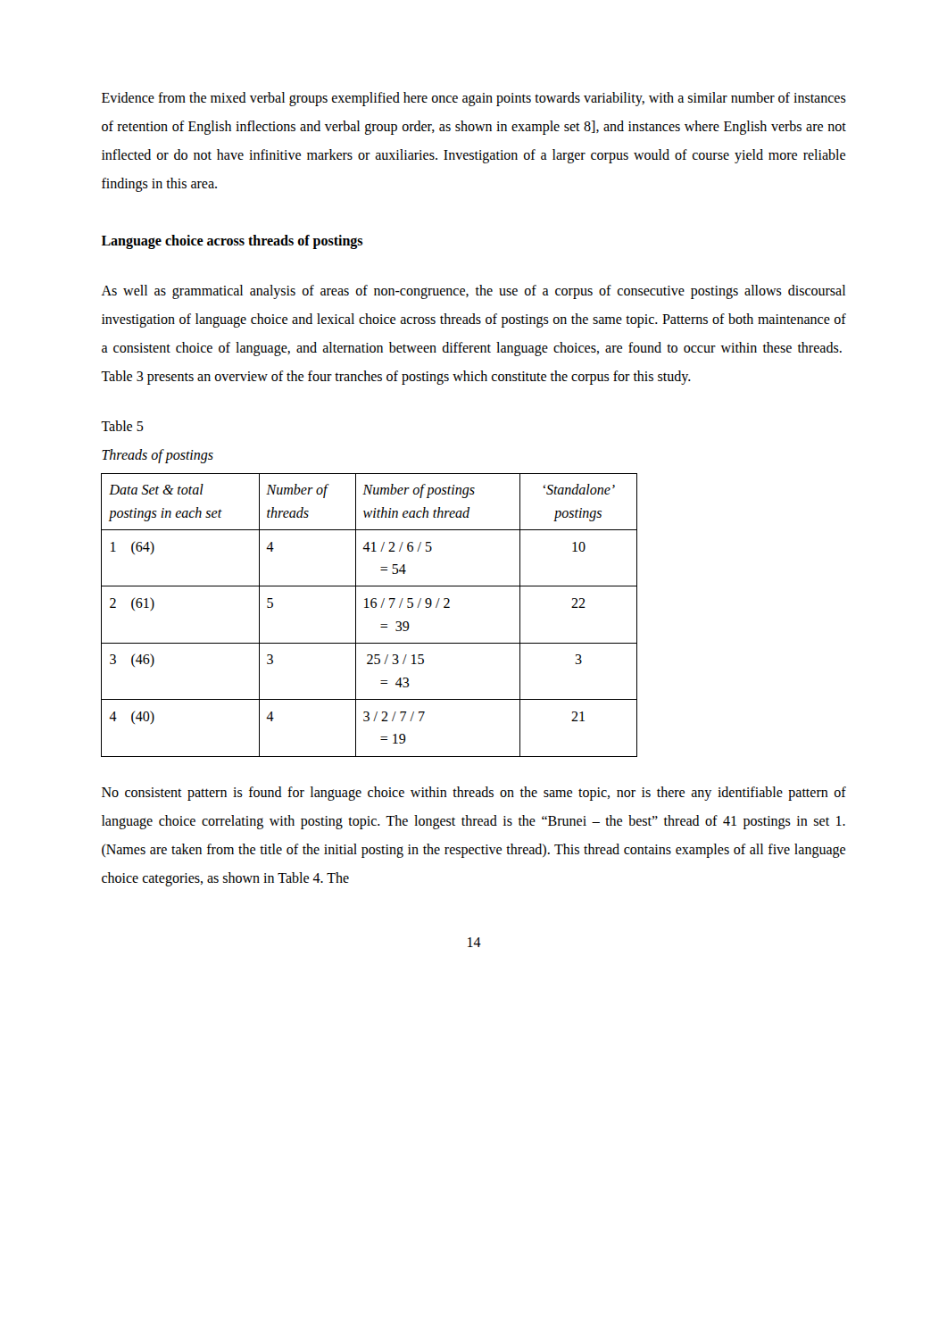Evidence from the mixed verbal groups exemplified here once again points towards variability, with a similar number of instances of retention of English inflections and verbal group order, as shown in example set 8], and instances where English verbs are not inflected or do not have infinitive markers or auxiliaries. Investigation of a larger corpus would of course yield more reliable findings in this area.
Language choice across threads of postings
As well as grammatical analysis of areas of non-congruence, the use of a corpus of consecutive postings allows discoursal investigation of language choice and lexical choice across threads of postings on the same topic. Patterns of both maintenance of a consistent choice of language, and alternation between different language choices, are found to occur within these threads. Table 3 presents an overview of the four tranches of postings which constitute the corpus for this study.
Table 5
Threads of postings
| Data Set & total postings in each set | Number of threads | Number of postings within each thread | ‘Standalone’ postings |
| --- | --- | --- | --- |
| 1 (64) | 4 | 41 / 2 / 6 / 5 = 54 | 10 |
| 2 (61) | 5 | 16 / 7 / 5 / 9 / 2 = 39 | 22 |
| 3 (46) | 3 | 25 / 3 / 15 = 43 | 3 |
| 4 (40) | 4 | 3 / 2 / 7 / 7 = 19 | 21 |
No consistent pattern is found for language choice within threads on the same topic, nor is there any identifiable pattern of language choice correlating with posting topic. The longest thread is the “Brunei – the best” thread of 41 postings in set 1. (Names are taken from the title of the initial posting in the respective thread). This thread contains examples of all five language choice categories, as shown in Table 4. The
14